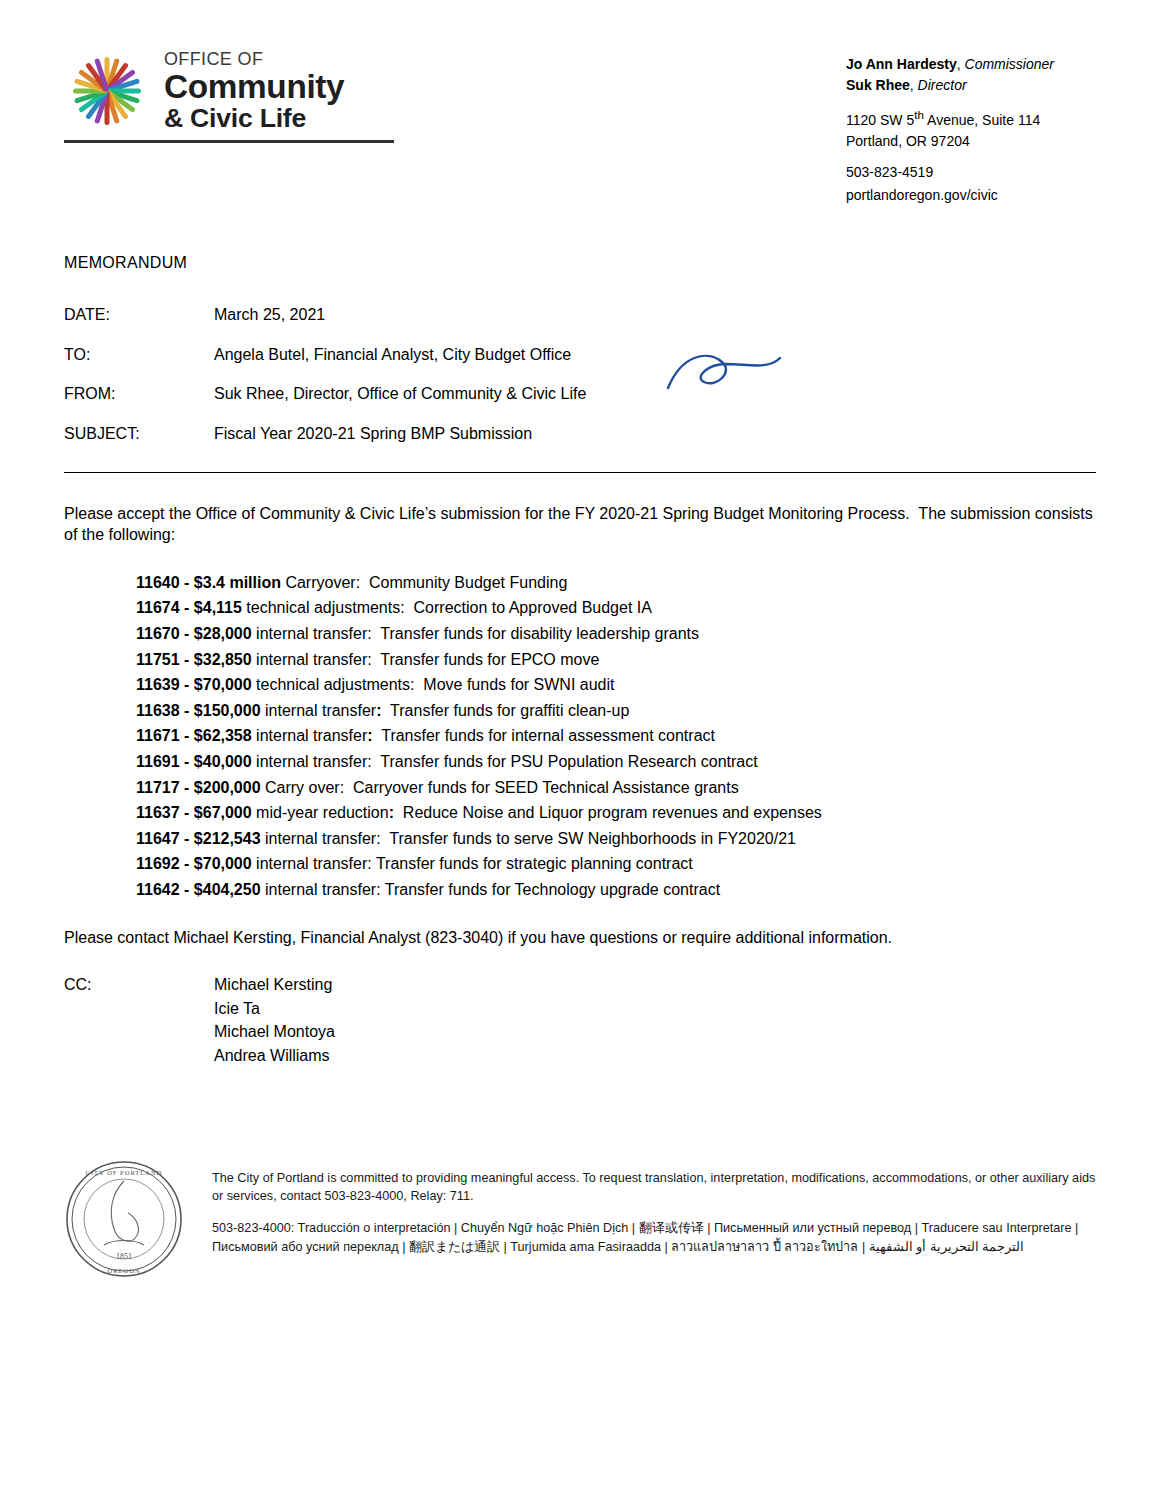OFFICE OF
Community
& Civic Life
Jo Ann Hardesty, Commissioner
Suk Rhee, Director
1120 SW 5th Avenue, Suite 114
Portland, OR 97204
503-823-4519
portlandoregon.gov/civic
MEMORANDUM
| DATE: | March 25, 2021 |
| TO: | Angela Butel, Financial Analyst, City Budget Office |
| FROM: | Suk Rhee, Director, Office of Community & Civic Life |
| SUBJECT: | Fiscal Year 2020-21 Spring BMP Submission |
Please accept the Office of Community & Civic Life’s submission for the FY 2020-21 Spring Budget Monitoring Process. The submission consists of the following:
11640 - $3.4 million Carryover: Community Budget Funding
11674 - $4,115 technical adjustments: Correction to Approved Budget IA
11670 - $28,000 internal transfer: Transfer funds for disability leadership grants
11751 - $32,850 internal transfer: Transfer funds for EPCO move
11639 - $70,000 technical adjustments: Move funds for SWNI audit
11638 - $150,000 internal transfer: Transfer funds for graffiti clean-up
11671 - $62,358 internal transfer: Transfer funds for internal assessment contract
11691 - $40,000 internal transfer: Transfer funds for PSU Population Research contract
11717 - $200,000 Carry over: Carryover funds for SEED Technical Assistance grants
11637 - $67,000 mid-year reduction: Reduce Noise and Liquor program revenues and expenses
11647 - $212,543 internal transfer: Transfer funds to serve SW Neighborhoods in FY2020/21
11692 - $70,000 internal transfer: Transfer funds for strategic planning contract
11642 - $404,250 internal transfer: Transfer funds for Technology upgrade contract
Please contact Michael Kersting, Financial Analyst (823-3040) if you have questions or require additional information.
| CC: | Michael Kersting Icie Ta Michael Montoya Andrea Williams |
1851 CITY OF PORTLAND OREGON
The City of Portland is committed to providing meaningful access. To request translation, interpretation, modifications, accommodations, or other auxiliary aids or services, contact 503-823-4000, Relay: 711.
503-823-4000: Traducción o interpretación | Chuyển Ngữ hoặc Phiên Dịch | 翻译或传译 | Письменный или устный перевод | Traducere sau Interpretare | Письмовий або усний переклад | 翻訳または通訳 | Turjumida ama Fasiraadda | ลาวแลปลาษาลาว ปี้ ลาวอะใทปาล | الترجمة التحريرية أو الشفهية